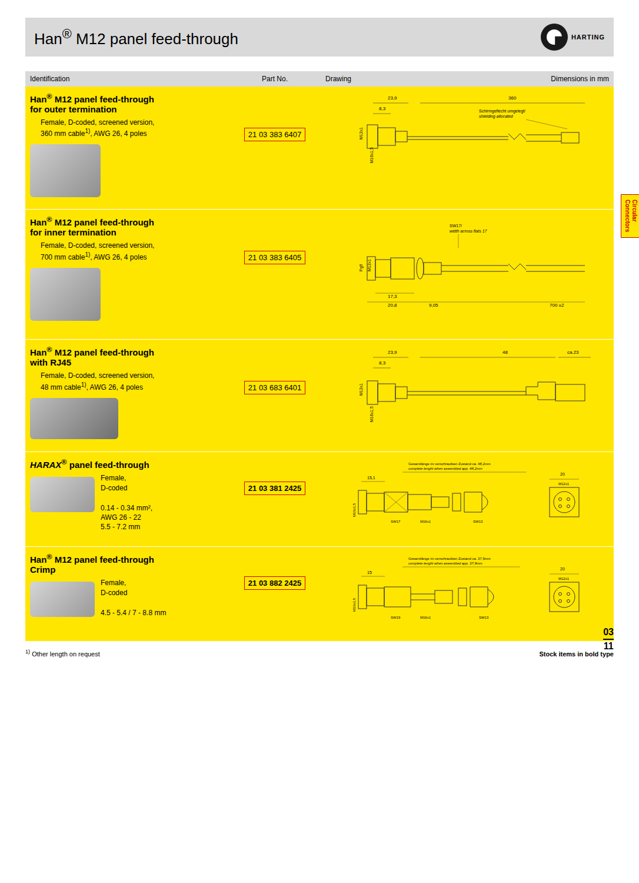Han® M12 panel feed-through
HARTING
Identification
Part No.
Drawing
Dimensions in mm
| Han ® M12 panel feed-through for outer termination Female, D-coded, screened version, 360 mm cable 1) , AWG 26, 4 poles | 21 03 383 6407 | 23,9 8,3 360 Schirmgeflecht umgelegt/ shielding allocated M12x1 M16x1,5 |
| Han ® M12 panel feed-through for inner termination Female, D-coded, screened version, 700 mm cable 1) , AWG 26, 4 poles | 21 03 383 6405 | SW17/ width across flats 17 Pg9 M12x1 17,3 20,8 9,05 700 ±2 |
| Han ® M12 panel feed-through with RJ45 Female, D-coded, screened version, 48 mm cable 1) , AWG 26, 4 poles | 21 03 683 6401 | 23,9 8,3 48 ca.23 M12x1 M16x1,5 |
| HARAX ® panel feed-through Female, D-coded 0.14 - 0.34 mm², AWG 26 - 22 5.5 - 7.2 mm | 21 03 381 2425 | Gesamtlänge im verschraubten Zustand ca. 48,2mm complete lenght when assembled app. 48,2mm 15,1 M16x1,5 SW17 M16x1 SW13 20 M12x1 |
| Han ® M12 panel feed-through Crimp Female, D-coded 4.5 - 5.4 / 7 - 8.8 mm | 21 03 882 2425 | Gesamtlänge im verschraubten Zustand ca. 37,9mm complete lenght when assembled app. 37,9mm 15 M16x1,5 SW19 M16x1 SW13 20 M12x1 |
Circular
Connectors
1) Other length on request
Stock items in bold type
03
11